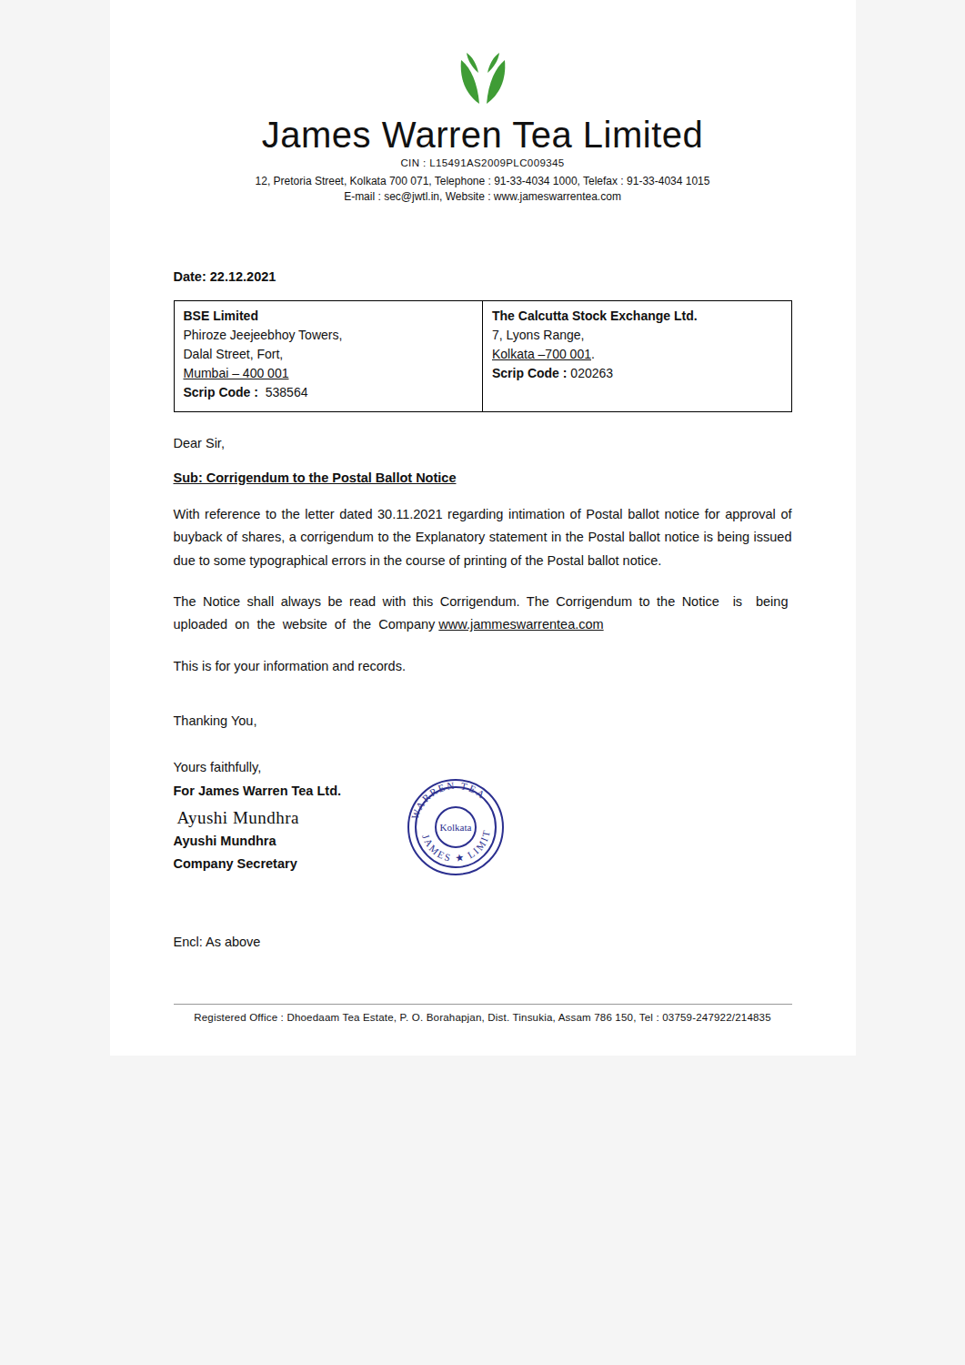James Warren Tea Limited
CIN : L15491AS2009PLC009345
12, Pretoria Street, Kolkata 700 071, Telephone : 91-33-4034 1000, Telefax : 91-33-4034 1015
E-mail : sec@jwtl.in, Website : www.jameswarrentea.com
Date: 22.12.2021
| BSE Limited Phiroze Jeejeebhoy Towers, Dalal Street, Fort, Mumbai – 400 001 Scrip Code : 538564 | The Calcutta Stock Exchange Ltd. 7, Lyons Range, Kolkata –700 001 . Scrip Code : 020263 |
Dear Sir,
Sub: Corrigendum to the Postal Ballot Notice
With reference to the letter dated 30.11.2021 regarding intimation of Postal ballot notice for approval of buyback of shares, a corrigendum to the Explanatory statement in the Postal ballot notice is being issued due to some typographical errors in the course of printing of the Postal ballot notice.
The Notice shall always be read with this Corrigendum. The Corrigendum to the Notice is being uploaded on the website of the Company www.jammeswarrentea.com
This is for your information and records.
Thanking You,
Yours faithfully,
For James Warren Tea Ltd.
Ayushi Mundhra
Ayushi Mundhra
Company Secretary
WARREN TEA JAMES ★ LIMITED Kolkata
Encl: As above
Registered Office : Dhoedaam Tea Estate, P. O. Borahapjan, Dist. Tinsukia, Assam 786 150, Tel : 03759-247922/214835